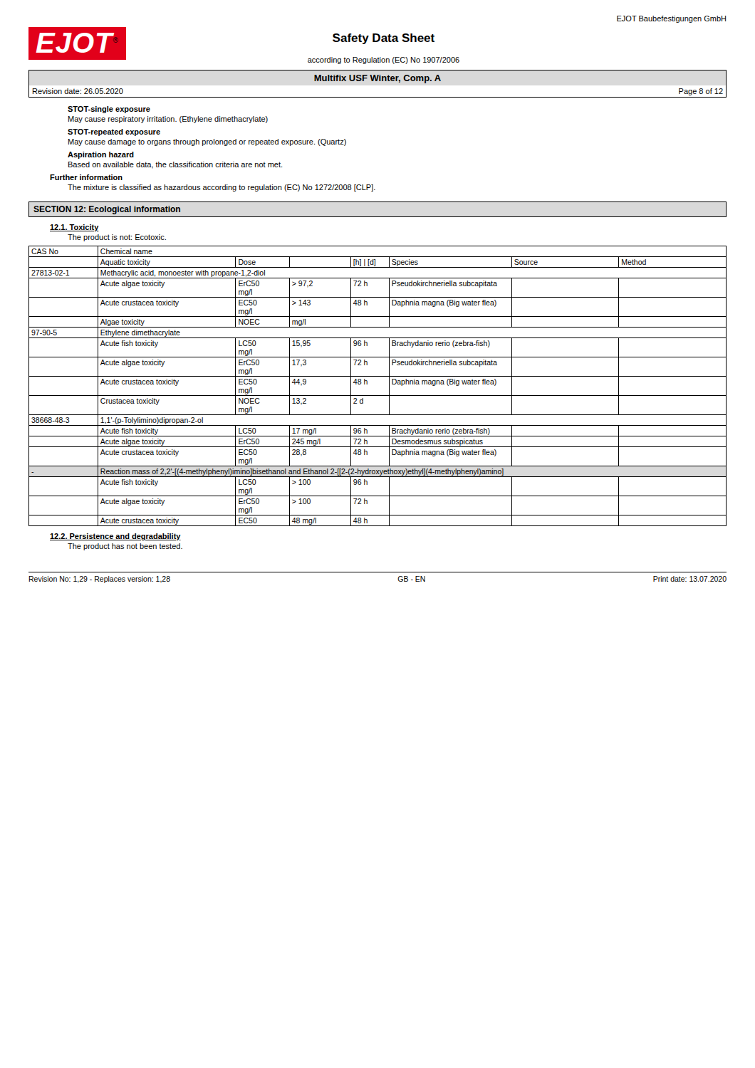EJOT Baubefestigungen GmbH
EJOT®
Safety Data Sheet
according to Regulation (EC) No 1907/2006
Multifix USF Winter, Comp. A
Revision date: 26.05.2020 Page 8 of 12
STOT-single exposure
May cause respiratory irritation. (Ethylene dimethacrylate)
STOT-repeated exposure
May cause damage to organs through prolonged or repeated exposure. (Quartz)
Aspiration hazard
Based on available data, the classification criteria are not met.
Further information
The mixture is classified as hazardous according to regulation (EC) No 1272/2008 [CLP].
SECTION 12: Ecological information
12.1. Toxicity
The product is not: Ecotoxic.
| CAS No | Chemical name |
| | Aquatic toxicity | Dose | | [h] / [d] | Species | Source | Method |
| 27813-02-1 | Methacrylic acid, monoester with propane-1,2-diol |
| | Acute algae toxicity | ErC50 mg/l | > 97,2 | 72 h | Pseudokirchneriella subcapitata | | |
| | Acute crustacea toxicity | EC50 mg/l | > 143 | 48 h | Daphnia magna (Big water flea) | | |
| | Algae toxicity | NOEC | mg/l | | | | |
| 97-90-5 | Ethylene dimethacrylate |
| | Acute fish toxicity | LC50 mg/l | 15,95 | 96 h | Brachydanio rerio (zebra-fish) | | |
| | Acute algae toxicity | ErC50 mg/l | 17,3 | 72 h | Pseudokirchneriella subcapitata | | |
| | Acute crustacea toxicity | EC50 mg/l | 44,9 | 48 h | Daphnia magna (Big water flea) | | |
| | Crustacea toxicity | NOEC mg/l | 13,2 | 2 d | | | |
| 38668-48-3 | 1,1'-(p-Tolylimino)dipropan-2-ol |
| | Acute fish toxicity | LC50 | 17 mg/l | 96 h | Brachydanio rerio (zebra-fish) | | |
| | Acute algae toxicity | ErC50 | 245 mg/l | 72 h | Desmodesmus subspicatus | | |
| | Acute crustacea toxicity | EC50 mg/l | 28,8 | 48 h | Daphnia magna (Big water flea) | | |
| - | Reaction mass of 2,2'-[(4-methylphenyl)imino]bisethanol and Ethanol 2-[[2-(2-hydroxyethoxy)ethyl](4-methylphenyl)amino] |
| | Acute fish toxicity | LC50 mg/l | > 100 | 96 h | | | |
| | Acute algae toxicity | ErC50 mg/l | > 100 | 72 h | | | |
| | Acute crustacea toxicity | EC50 | 48 mg/l | 48 h | | | |
12.2. Persistence and degradability
The product has not been tested.
Revision No: 1,29 - Replaces version: 1,28 GB - EN Print date: 13.07.2020